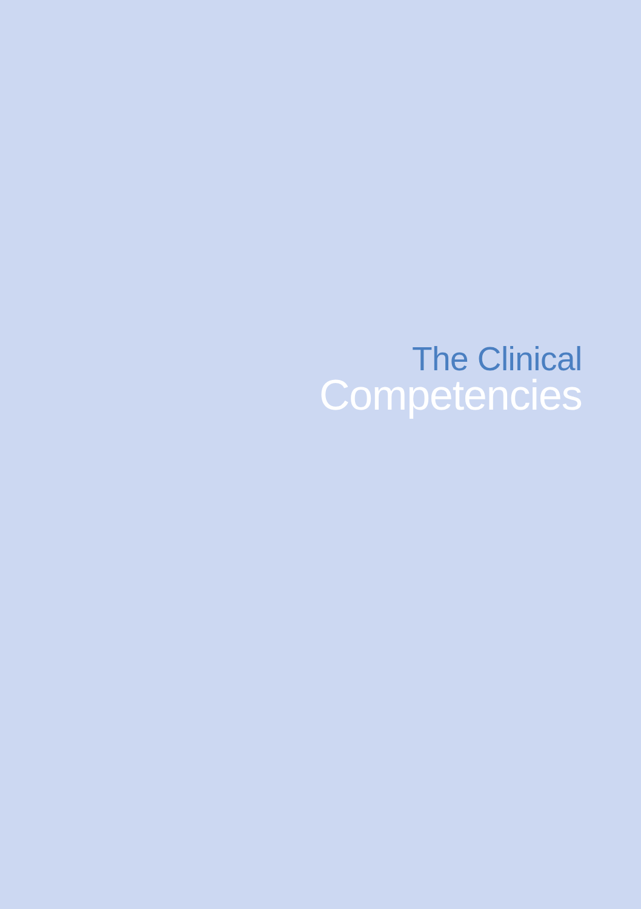The Clinical Competencies